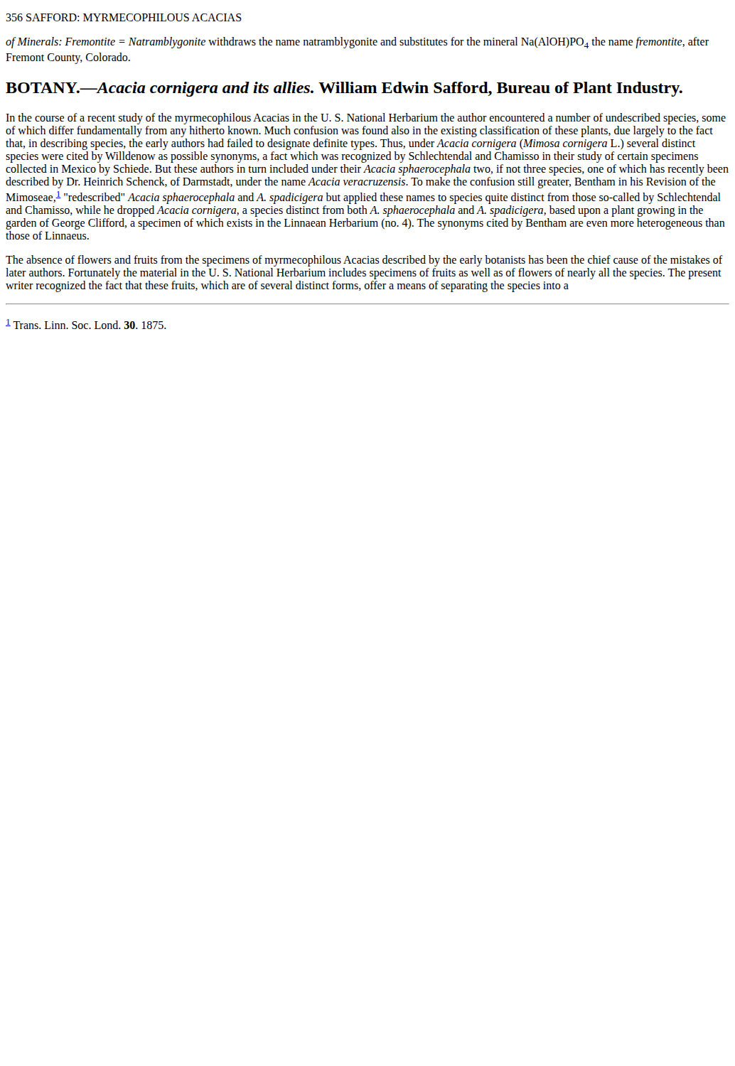356 SAFFORD: MYRMECOPHILOUS ACACIAS
of Minerals: Fremontite = Natramblygonite withdraws the name natramblygonite and substitutes for the mineral Na(AlOH)PO4 the name fremontite, after Fremont County, Colorado.
BOTANY.—Acacia cornigera and its allies. William Edwin Safford, Bureau of Plant Industry.
In the course of a recent study of the myrmecophilous Acacias in the U. S. National Herbarium the author encountered a number of undescribed species, some of which differ fundamentally from any hitherto known. Much confusion was found also in the existing classification of these plants, due largely to the fact that, in describing species, the early authors had failed to designate definite types. Thus, under Acacia cornigera (Mimosa cornigera L.) several distinct species were cited by Willdenow as possible synonyms, a fact which was recognized by Schlechtendal and Chamisso in their study of certain specimens collected in Mexico by Schiede. But these authors in turn included under their Acacia sphaerocephala two, if not three species, one of which has recently been described by Dr. Heinrich Schenck, of Darmstadt, under the name Acacia veracruzensis. To make the confusion still greater, Bentham in his Revision of the Mimoseae,1 "redescribed" Acacia sphaerocephala and A. spadicigera but applied these names to species quite distinct from those so-called by Schlechtendal and Chamisso, while he dropped Acacia cornigera, a species distinct from both A. sphaerocephala and A. spadicigera, based upon a plant growing in the garden of George Clifford, a specimen of which exists in the Linnaean Herbarium (no. 4). The synonyms cited by Bentham are even more heterogeneous than those of Linnaeus.
The absence of flowers and fruits from the specimens of myrmecophilous Acacias described by the early botanists has been the chief cause of the mistakes of later authors. Fortunately the material in the U. S. National Herbarium includes specimens of fruits as well as of flowers of nearly all the species. The present writer recognized the fact that these fruits, which are of several distinct forms, offer a means of separating the species into a
1 Trans. Linn. Soc. Lond. 30. 1875.